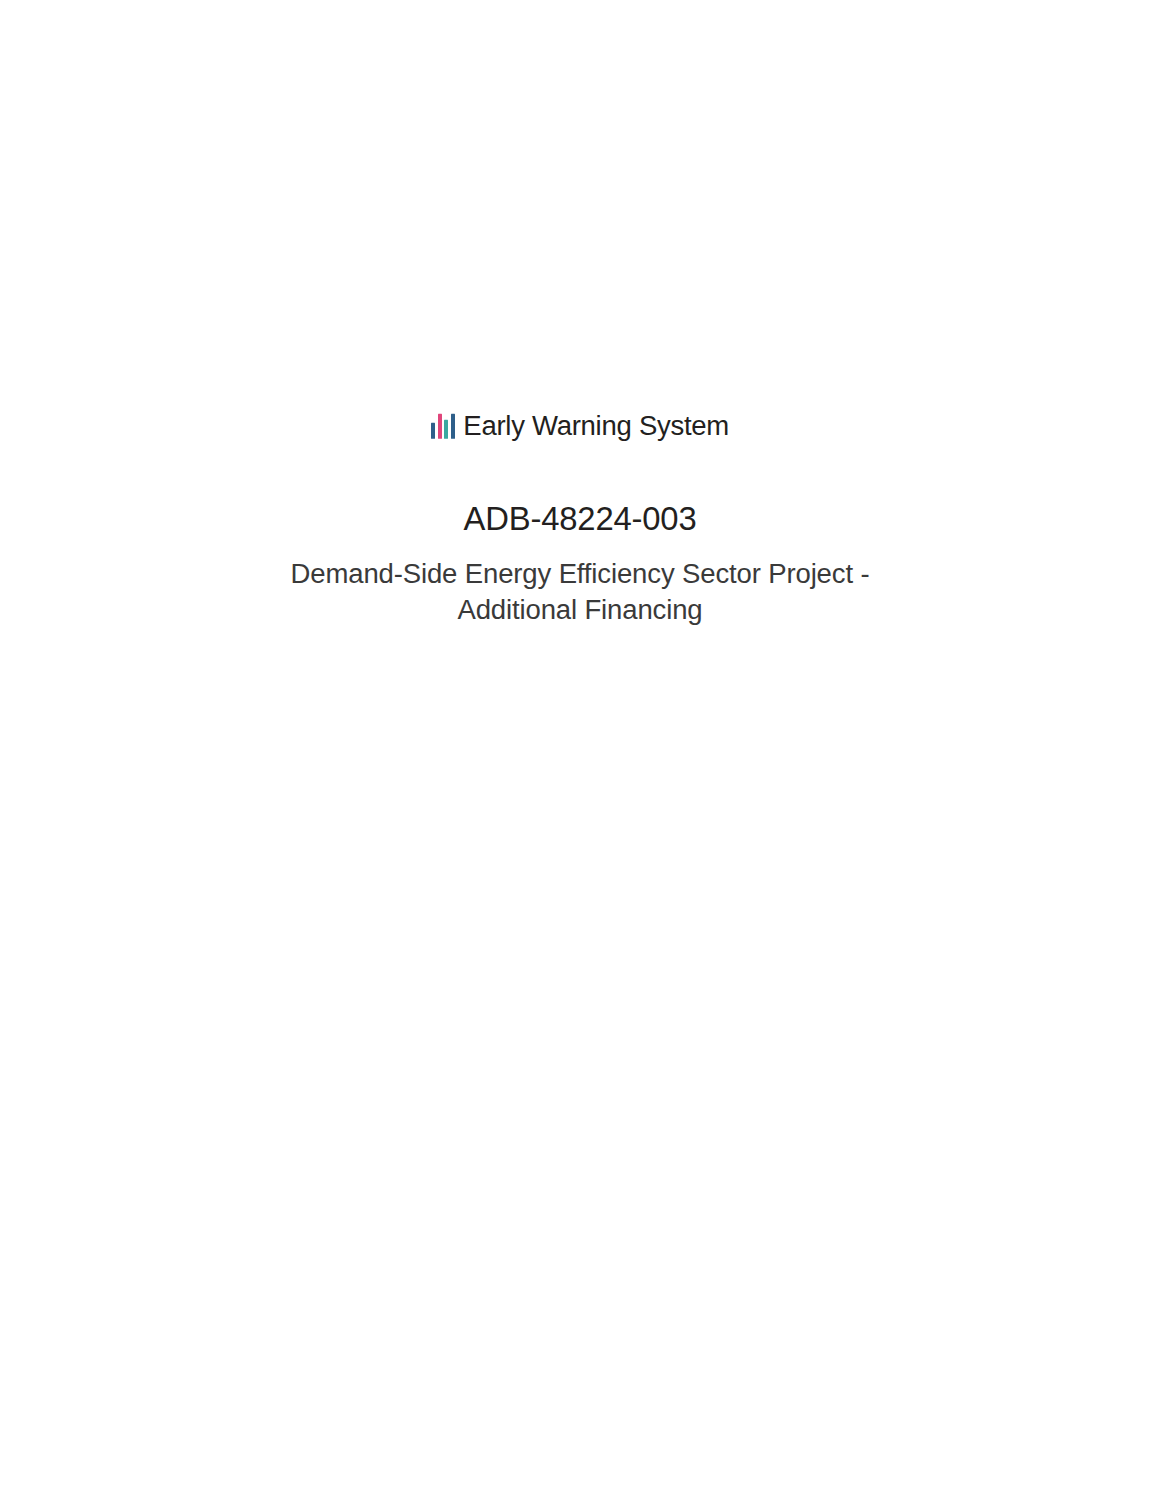Early Warning System
ADB-48224-003
Demand-Side Energy Efficiency Sector Project - Additional Financing